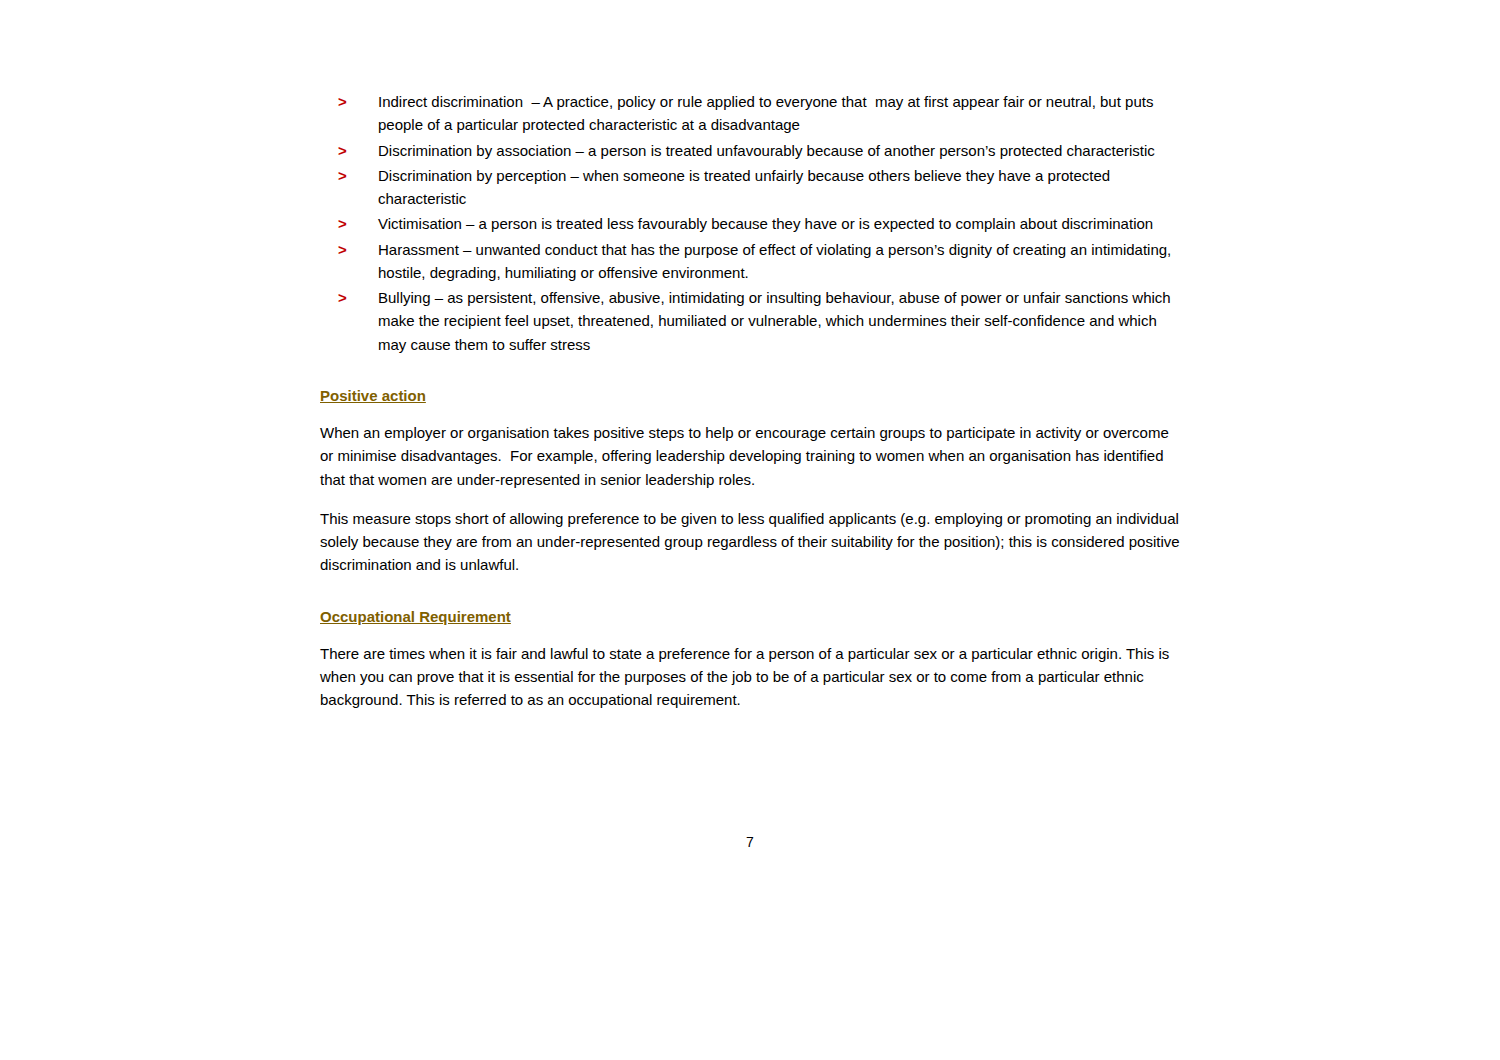>Indirect discrimination – A practice, policy or rule applied to everyone that may at first appear fair or neutral, but puts people of a particular protected characteristic at a disadvantage
>Discrimination by association – a person is treated unfavourably because of another person’s protected characteristic
>Discrimination by perception – when someone is treated unfairly because others believe they have a protected characteristic
>Victimisation – a person is treated less favourably because they have or is expected to complain about discrimination
>Harassment – unwanted conduct that has the purpose of effect of violating a person’s dignity of creating an intimidating, hostile, degrading, humiliating or offensive environment.
>Bullying – as persistent, offensive, abusive, intimidating or insulting behaviour, abuse of power or unfair sanctions which make the recipient feel upset, threatened, humiliated or vulnerable, which undermines their self-confidence and which may cause them to suffer stress
Positive action
When an employer or organisation takes positive steps to help or encourage certain groups to participate in activity or overcome or minimise disadvantages. For example, offering leadership developing training to women when an organisation has identified that that women are under-represented in senior leadership roles.
This measure stops short of allowing preference to be given to less qualified applicants (e.g. employing or promoting an individual solely because they are from an under-represented group regardless of their suitability for the position); this is considered positive discrimination and is unlawful.
Occupational Requirement
There are times when it is fair and lawful to state a preference for a person of a particular sex or a particular ethnic origin. This is when you can prove that it is essential for the purposes of the job to be of a particular sex or to come from a particular ethnic background. This is referred to as an occupational requirement.
7